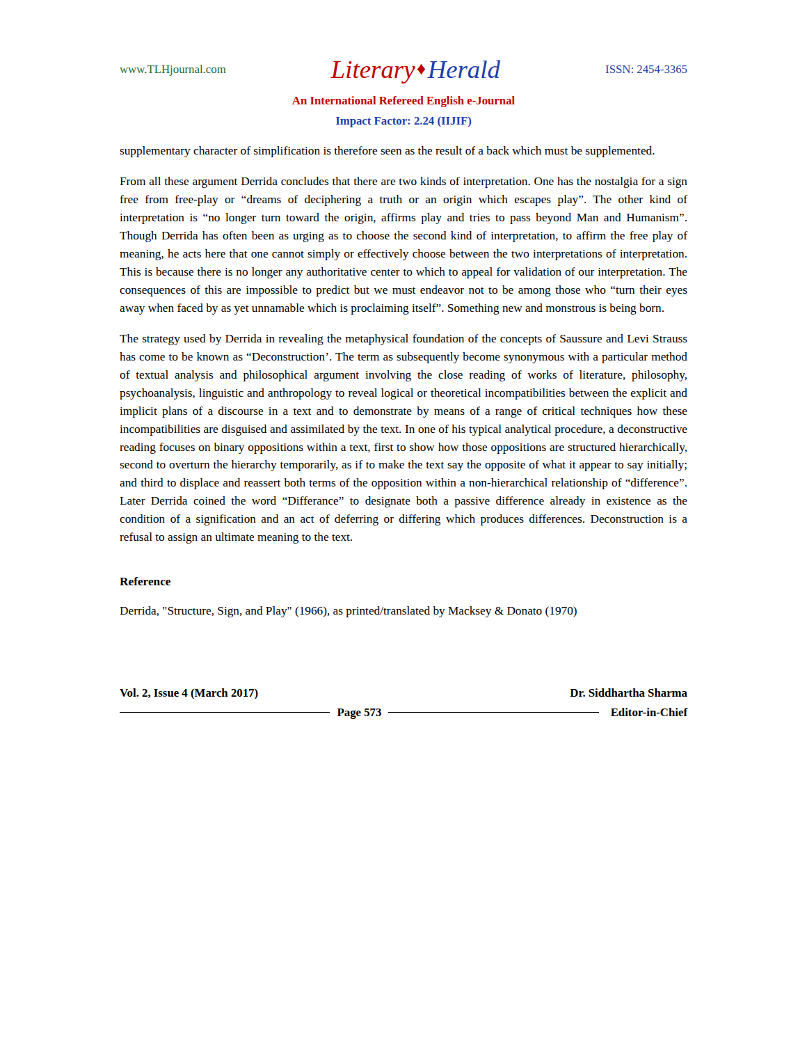www.TLHjournal.com
Literary♦Herald
ISSN: 2454-3365
An International Refereed English e-Journal
Impact Factor: 2.24 (IIJIF)
supplementary character of simplification is therefore seen as the result of a back which must be supplemented.
From all these argument Derrida concludes that there are two kinds of interpretation. One has the nostalgia for a sign free from free-play or “dreams of deciphering a truth or an origin which escapes play”. The other kind of interpretation is “no longer turn toward the origin, affirms play and tries to pass beyond Man and Humanism”. Though Derrida has often been as urging as to choose the second kind of interpretation, to affirm the free play of meaning, he acts here that one cannot simply or effectively choose between the two interpretations of interpretation. This is because there is no longer any authoritative center to which to appeal for validation of our interpretation. The consequences of this are impossible to predict but we must endeavor not to be among those who “turn their eyes away when faced by as yet unnamable which is proclaiming itself”. Something new and monstrous is being born.
The strategy used by Derrida in revealing the metaphysical foundation of the concepts of Saussure and Levi Strauss has come to be known as “Deconstruction’. The term as subsequently become synonymous with a particular method of textual analysis and philosophical argument involving the close reading of works of literature, philosophy, psychoanalysis, linguistic and anthropology to reveal logical or theoretical incompatibilities between the explicit and implicit plans of a discourse in a text and to demonstrate by means of a range of critical techniques how these incompatibilities are disguised and assimilated by the text. In one of his typical analytical procedure, a deconstructive reading focuses on binary oppositions within a text, first to show how those oppositions are structured hierarchically, second to overturn the hierarchy temporarily, as if to make the text say the opposite of what it appear to say initially; and third to displace and reassert both terms of the opposition within a non-hierarchical relationship of “difference”. Later Derrida coined the word “Differance” to designate both a passive difference already in existence as the condition of a signification and an act of deferring or differing which produces differences. Deconstruction is a refusal to assign an ultimate meaning to the text.
Reference
Derrida, "Structure, Sign, and Play" (1966), as printed/translated by Macksey & Donato (1970)
Vol. 2, Issue 4 (March 2017)
Dr. Siddhartha Sharma
Page 573
Editor-in-Chief